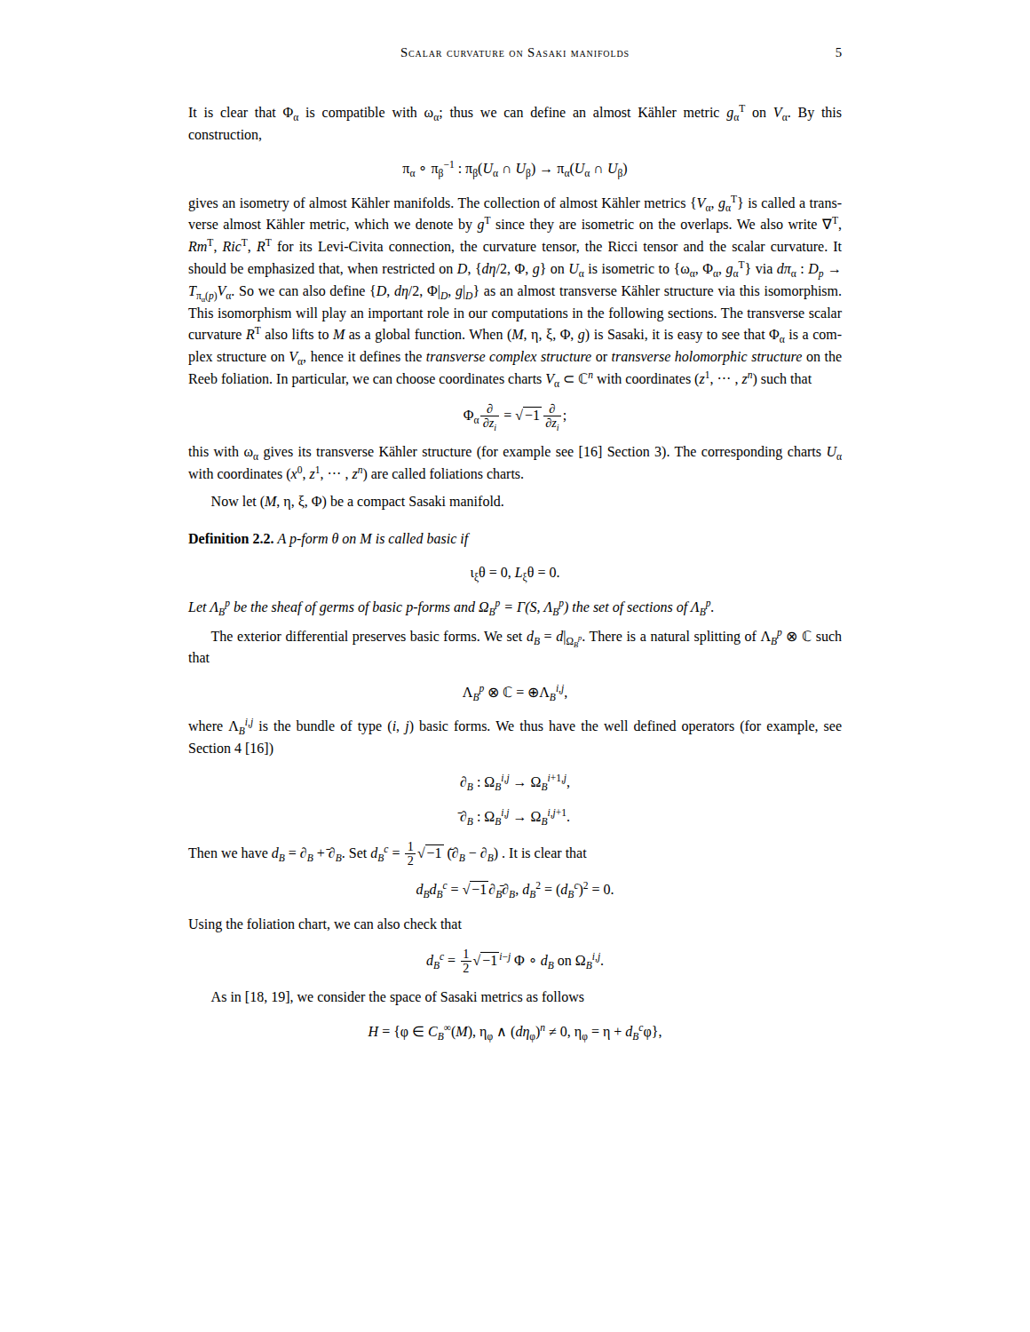Scalar curvature on Sasaki manifolds 5
It is clear that Φα is compatible with ωα; thus we can define an almost Kähler metric gαT on Vα. By this construction,
πα ∘ πβ−1 : πβ(Uα ∩ Uβ) → πα(Uα ∩ Uβ)
gives an isometry of almost Kähler manifolds. The collection of almost Kähler metrics {Vα, gαT} is called a transverse almost Kähler metric, which we denote by gT since they are isometric on the overlaps. We also write ∇T, RmT, RicT, RT for its Levi-Civita connection, the curvature tensor, the Ricci tensor and the scalar curvature. It should be emphasized that, when restricted on D, {dη/2, Φ, g} on Uα is isometric to {ωα, Φα, gαT} via dπα : Dp → Tπα(p)Vα. So we can also define {D, dη/2, Φ|D, g|D} as an almost transverse Kähler structure via this isomorphism. This isomorphism will play an important role in our computations in the following sections. The transverse scalar curvature RT also lifts to M as a global function. When (M, η, ξ, Φ, g) is Sasaki, it is easy to see that Φα is a complex structure on Vα, hence it defines the transverse complex structure or transverse holomorphic structure on the Reeb foliation. In particular, we can choose coordinates charts Vα ⊂ ℂn with coordinates (z1, ··· , zn) such that
Φα∂∂zi = √−1∂∂zi;
this with ωα gives its transverse Kähler structure (for example see [16] Section 3). The corresponding charts Uα with coordinates (x0, z1, ··· , zn) are called foliations charts.
Now let (M, η, ξ, Φ) be a compact Sasaki manifold.
Definition 2.2. A p-form θ on M is called basic if
ιξθ = 0, Lξθ = 0.
Let ΛBp be the sheaf of germs of basic p-forms and ΩBp = Γ(S, ΛBp) the set of sections of ΛBp.
The exterior differential preserves basic forms. We set dB = d|ΩBp. There is a natural splitting of ΛBp ⊗ ℂ such that
ΛBp ⊗ ℂ = ⊕ΛBi,j,
where ΛBi,j is the bundle of type (i, j) basic forms. We thus have the well defined operators (for example, see Section 4 [16])
∂B : ΩBi,j → ΩBi+1,j,
̄∂B : ΩBi,j → ΩBi,j+1.
Then we have dB = ∂B + ̄∂B. Set dBc = 12√−1 (̄∂B − ∂B) . It is clear that
dBdBc = √−1∂B̄∂B, dB2 = (dBc)2 = 0.
Using the foliation chart, we can also check that
dBc = 12√−1i−j Φ ∘ dB on ΩBi,j.
As in [18, 19], we consider the space of Sasaki metrics as follows
H = {φ ∈ CB∞(M), ηφ ∧ (dηφ)n ≠ 0, ηφ = η + dBcφ},